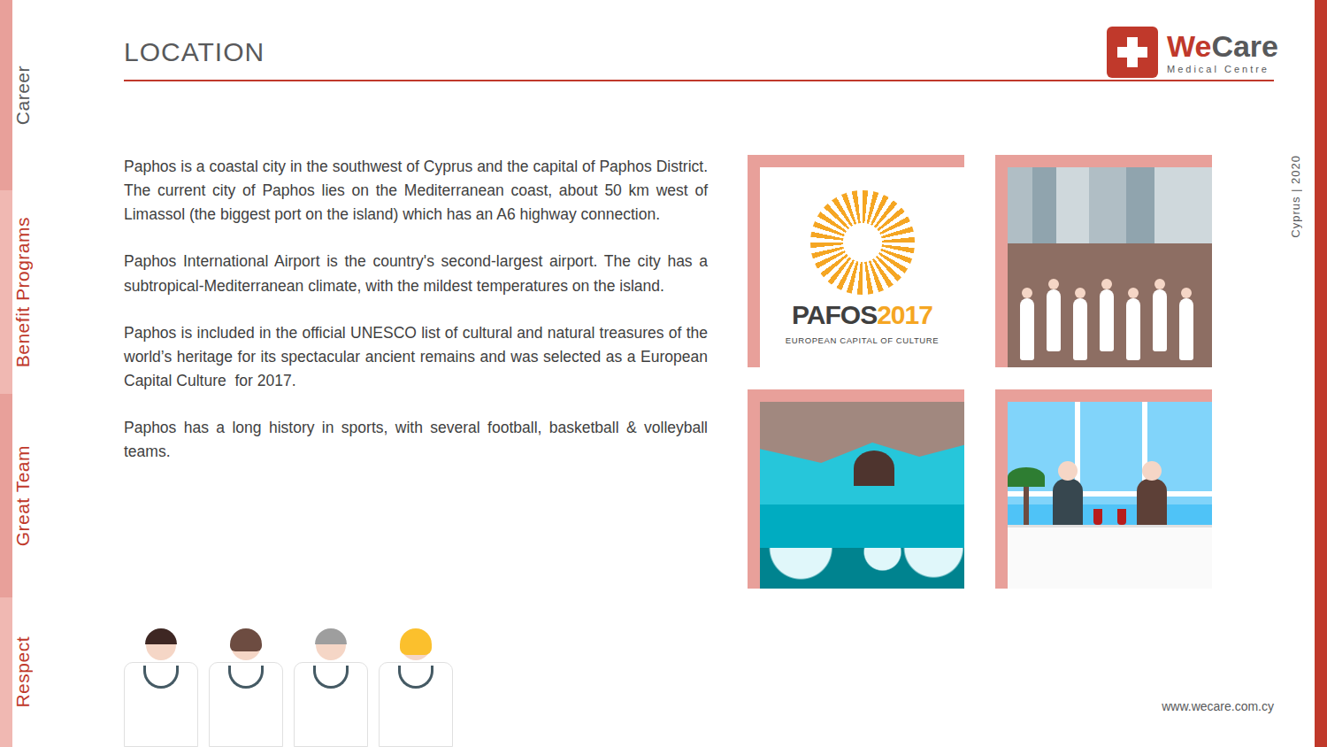Career
Benefit Programs
Great Team
Respect
LOCATION
We Care Medical Centre
Cyprus | 2020
Paphos is a coastal city in the southwest of Cyprus and the capital of Paphos District. The current city of Paphos lies on the Mediterranean coast, about 50 km west of Limassol (the biggest port on the island) which has an A6 highway connection.
Paphos International Airport is the country's second-largest airport. The city has a subtropical-Mediterranean climate, with the mildest temperatures on the island.
Paphos is included in the official UNESCO list of cultural and natural treasures of the world’s heritage for its spectacular ancient remains and was selected as a European Capital Culture for 2017.
Paphos has a long history in sports, with several football, basketball & volleyball teams.
PAFOS2017
EUROPEAN CAPITAL OF CULTURE
www.wecare.com.cy